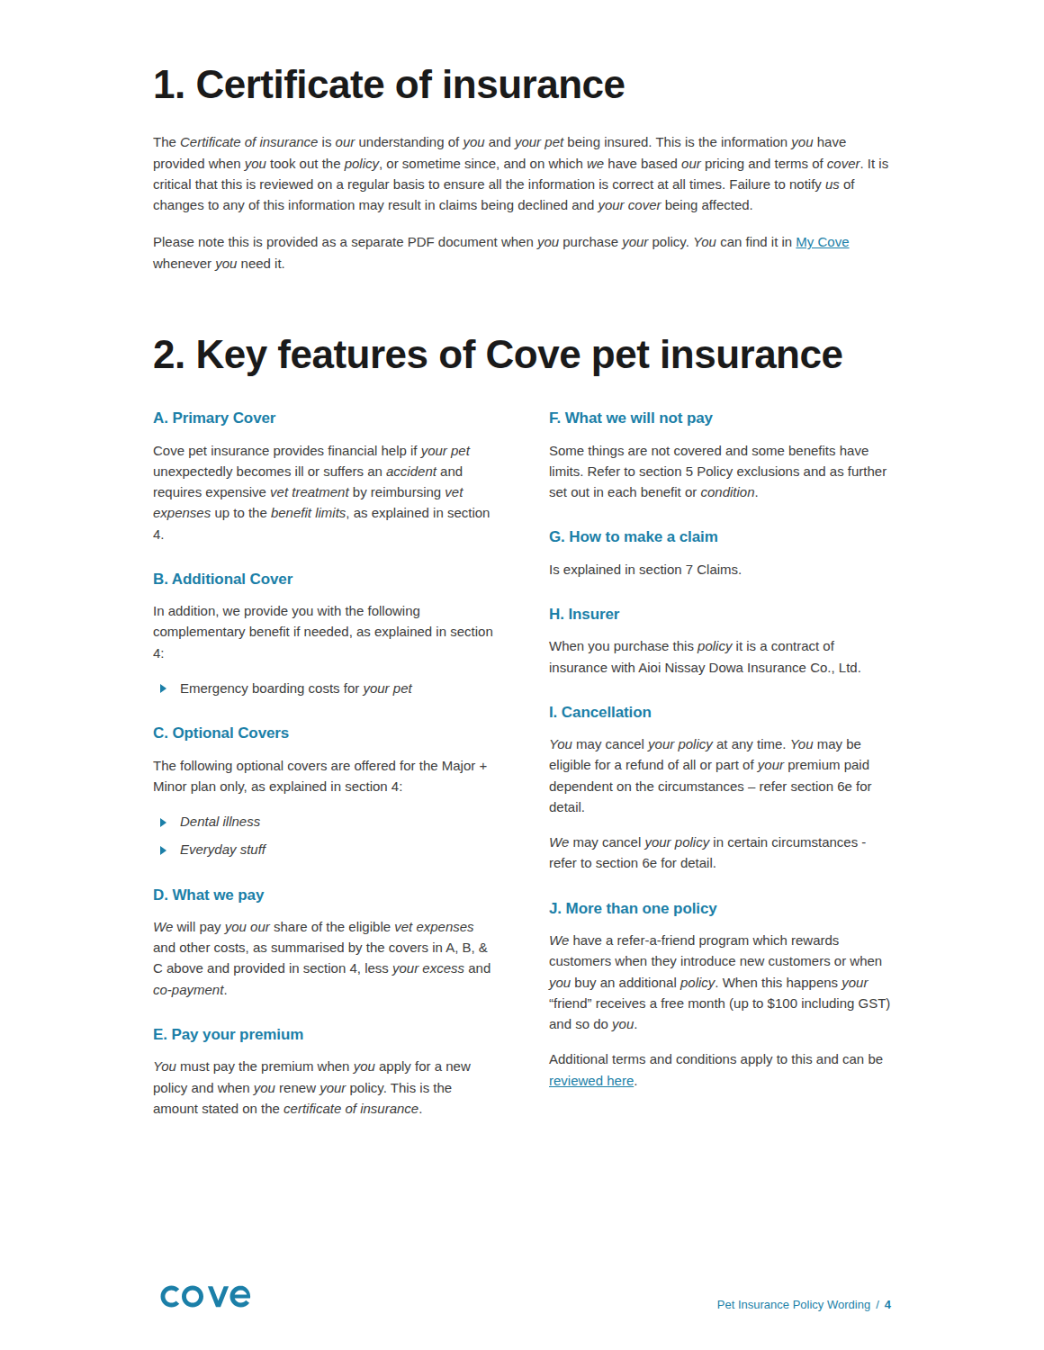1. Certificate of insurance
The Certificate of insurance is our understanding of you and your pet being insured. This is the information you have provided when you took out the policy, or sometime since, and on which we have based our pricing and terms of cover. It is critical that this is reviewed on a regular basis to ensure all the information is correct at all times. Failure to notify us of changes to any of this information may result in claims being declined and your cover being affected.
Please note this is provided as a separate PDF document when you purchase your policy. You can find it in My Cove whenever you need it.
2. Key features of Cove pet insurance
A. Primary Cover
Cove pet insurance provides financial help if your pet unexpectedly becomes ill or suffers an accident and requires expensive vet treatment by reimbursing vet expenses up to the benefit limits, as explained in section 4.
B. Additional Cover
In addition, we provide you with the following complementary benefit if needed, as explained in section 4:
Emergency boarding costs for your pet
C. Optional Covers
The following optional covers are offered for the Major + Minor plan only, as explained in section 4:
Dental illness
Everyday stuff
D. What we pay
We will pay you our share of the eligible vet expenses and other costs, as summarised by the covers in A, B, & C above and provided in section 4, less your excess and co-payment.
E. Pay your premium
You must pay the premium when you apply for a new policy and when you renew your policy. This is the amount stated on the certificate of insurance.
F. What we will not pay
Some things are not covered and some benefits have limits. Refer to section 5 Policy exclusions and as further set out in each benefit or condition.
G. How to make a claim
Is explained in section 7 Claims.
H. Insurer
When you purchase this policy it is a contract of insurance with Aioi Nissay Dowa Insurance Co., Ltd.
I. Cancellation
You may cancel your policy at any time. You may be eligible for a refund of all or part of your premium paid dependent on the circumstances – refer section 6e for detail.
We may cancel your policy in certain circumstances - refer to section 6e for detail.
J. More than one policy
We have a refer-a-friend program which rewards customers when they introduce new customers or when you buy an additional policy. When this happens your “friend” receives a free month (up to $100 including GST) and so do you.
Additional terms and conditions apply to this and can be reviewed here.
Pet Insurance Policy Wording/4